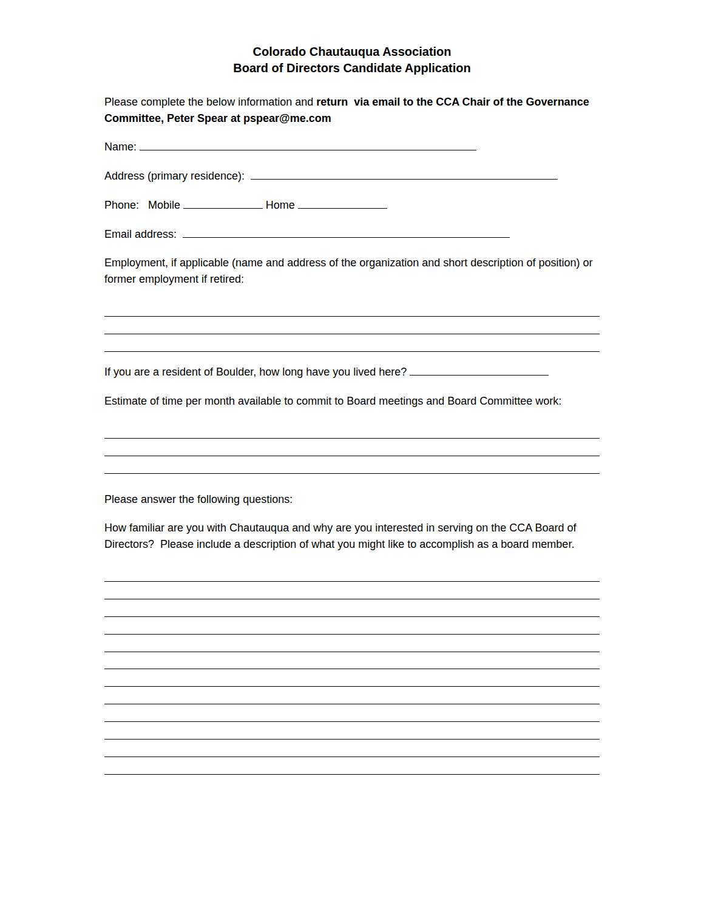Colorado Chautauqua Association Board of Directors Candidate Application
Please complete the below information and return via email to the CCA Chair of the Governance Committee, Peter Spear at pspear@me.com
Name:
Address (primary residence):
Phone: Mobile Home
Email address:
Employment, if applicable (name and address of the organization and short description of position) or former employment if retired:
If you are a resident of Boulder, how long have you lived here?
Estimate of time per month available to commit to Board meetings and Board Committee work:
Please answer the following questions:
How familiar are you with Chautauqua and why are you interested in serving on the CCA Board of Directors? Please include a description of what you might like to accomplish as a board member.